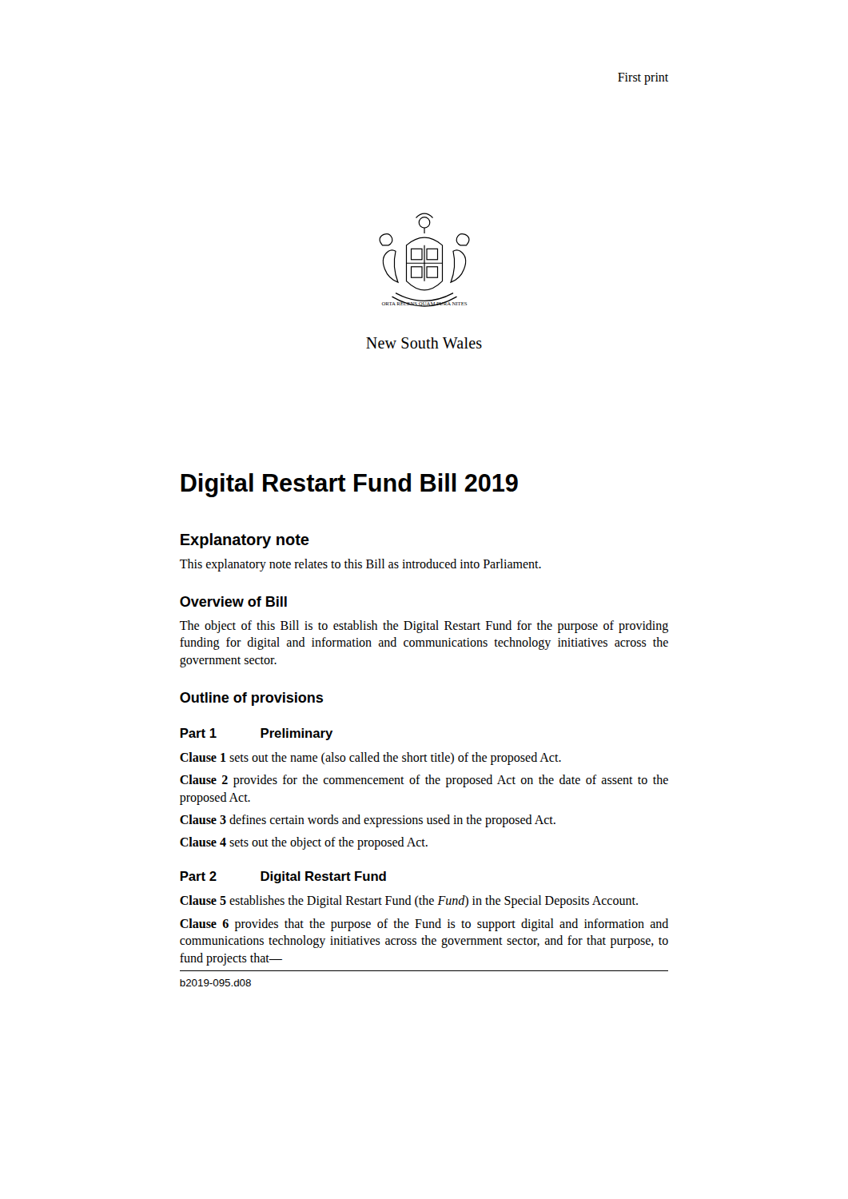First print
New South Wales
Digital Restart Fund Bill 2019
Explanatory note
This explanatory note relates to this Bill as introduced into Parliament.
Overview of Bill
The object of this Bill is to establish the Digital Restart Fund for the purpose of providing funding for digital and information and communications technology initiatives across the government sector.
Outline of provisions
Part 1 Preliminary
Clause 1 sets out the name (also called the short title) of the proposed Act.
Clause 2 provides for the commencement of the proposed Act on the date of assent to the proposed Act.
Clause 3 defines certain words and expressions used in the proposed Act.
Clause 4 sets out the object of the proposed Act.
Part 2 Digital Restart Fund
Clause 5 establishes the Digital Restart Fund (the Fund) in the Special Deposits Account.
Clause 6 provides that the purpose of the Fund is to support digital and information and communications technology initiatives across the government sector, and for that purpose, to fund projects that—
b2019-095.d08